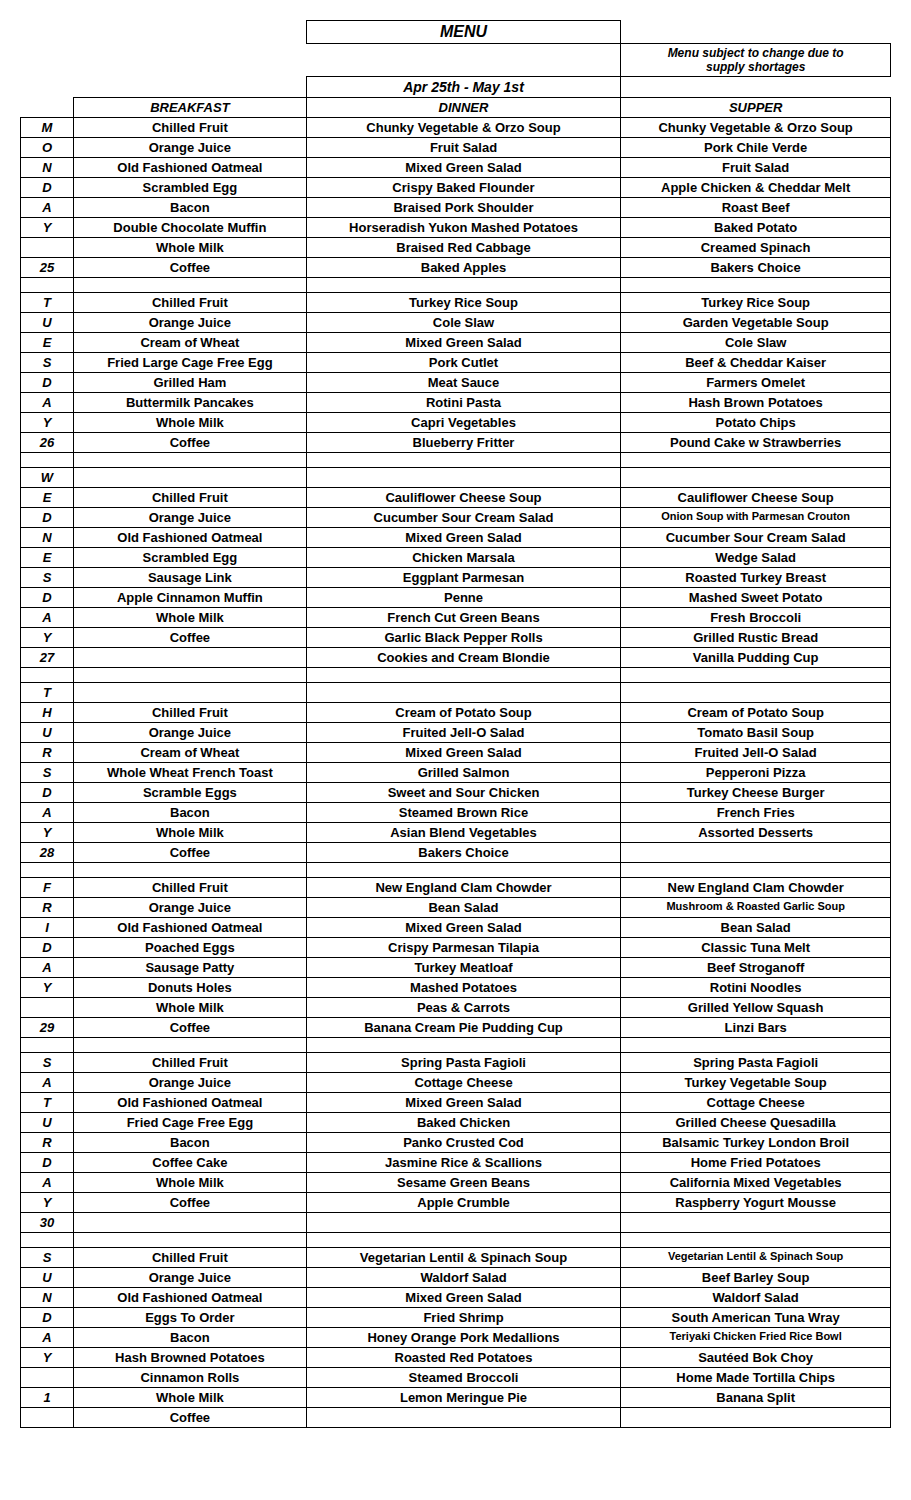| | | MENU | |
| | | | Menu subject to change due to supply shortages |
| | | Apr 25th - May 1st | |
| | BREAKFAST | DINNER | SUPPER |
| M | Chilled Fruit | Chunky Vegetable & Orzo Soup | Chunky Vegetable & Orzo Soup |
| O | Orange Juice | Fruit Salad | Pork Chile Verde |
| N | Old Fashioned Oatmeal | Mixed Green Salad | Fruit Salad |
| D | Scrambled Egg | Crispy Baked Flounder | Apple Chicken & Cheddar Melt |
| A | Bacon | Braised Pork Shoulder | Roast Beef |
| Y | Double Chocolate Muffin | Horseradish Yukon Mashed Potatoes | Baked Potato |
| | Whole Milk | Braised Red Cabbage | Creamed Spinach |
| 25 | Coffee | Baked Apples | Bakers Choice |
| T | Chilled Fruit | Turkey Rice Soup | Turkey Rice Soup |
| U | Orange Juice | Cole Slaw | Garden Vegetable Soup |
| E | Cream of Wheat | Mixed Green Salad | Cole Slaw |
| S | Fried Large Cage Free Egg | Pork Cutlet | Beef & Cheddar Kaiser |
| D | Grilled Ham | Meat Sauce | Farmers Omelet |
| A | Buttermilk Pancakes | Rotini Pasta | Hash Brown Potatoes |
| Y | Whole Milk | Capri Vegetables | Potato Chips |
| 26 | Coffee | Blueberry Fritter | Pound Cake w Strawberries |
| W | | | |
| E | Chilled Fruit | Cauliflower Cheese Soup | Cauliflower Cheese Soup |
| D | Orange Juice | Cucumber Sour Cream Salad | Onion Soup with Parmesan Crouton |
| N | Old Fashioned Oatmeal | Mixed Green Salad | Cucumber Sour Cream Salad |
| E | Scrambled Egg | Chicken Marsala | Wedge Salad |
| S | Sausage Link | Eggplant Parmesan | Roasted Turkey Breast |
| D | Apple Cinnamon Muffin | Penne | Mashed Sweet Potato |
| A | Whole Milk | French Cut Green Beans | Fresh Broccoli |
| Y | Coffee | Garlic Black Pepper Rolls | Grilled Rustic Bread |
| 27 | | Cookies and Cream Blondie | Vanilla Pudding Cup |
| T | | | |
| H | Chilled Fruit | Cream of Potato Soup | Cream of Potato Soup |
| U | Orange Juice | Fruited Jell-O Salad | Tomato Basil Soup |
| R | Cream of Wheat | Mixed Green Salad | Fruited Jell-O Salad |
| S | Whole Wheat French Toast | Grilled Salmon | Pepperoni Pizza |
| D | Scramble Eggs | Sweet and Sour Chicken | Turkey Cheese Burger |
| A | Bacon | Steamed Brown Rice | French Fries |
| Y | Whole Milk | Asian Blend Vegetables | Assorted Desserts |
| 28 | Coffee | Bakers Choice | |
| F | Chilled Fruit | New England Clam Chowder | New England Clam Chowder |
| R | Orange Juice | Bean Salad | Mushroom & Roasted Garlic Soup |
| I | Old Fashioned Oatmeal | Mixed Green Salad | Bean Salad |
| D | Poached Eggs | Crispy Parmesan Tilapia | Classic Tuna Melt |
| A | Sausage Patty | Turkey Meatloaf | Beef Stroganoff |
| Y | Donuts Holes | Mashed Potatoes | Rotini Noodles |
| | Whole Milk | Peas & Carrots | Grilled Yellow Squash |
| 29 | Coffee | Banana Cream Pie Pudding Cup | Linzi Bars |
| S | Chilled Fruit | Spring Pasta Fagioli | Spring Pasta Fagioli |
| A | Orange Juice | Cottage Cheese | Turkey Vegetable Soup |
| T | Old Fashioned Oatmeal | Mixed Green Salad | Cottage Cheese |
| U | Fried Cage Free Egg | Baked Chicken | Grilled Cheese Quesadilla |
| R | Bacon | Panko Crusted Cod | Balsamic Turkey London Broil |
| D | Coffee Cake | Jasmine Rice & Scallions | Home Fried Potatoes |
| A | Whole Milk | Sesame Green Beans | California Mixed Vegetables |
| Y | Coffee | Apple Crumble | Raspberry Yogurt Mousse |
| 30 | | | |
| S | Chilled Fruit | Vegetarian Lentil & Spinach Soup | Vegetarian Lentil & Spinach Soup |
| U | Orange Juice | Waldorf Salad | Beef Barley Soup |
| N | Old Fashioned Oatmeal | Mixed Green Salad | Waldorf Salad |
| D | Eggs To Order | Fried Shrimp | South American Tuna Wray |
| A | Bacon | Honey Orange Pork Medallions | Teriyaki Chicken Fried Rice Bowl |
| Y | Hash Browned Potatoes | Roasted Red Potatoes | Sautéed Bok Choy |
| | Cinnamon Rolls | Steamed Broccoli | Home Made Tortilla Chips |
| 1 | Whole Milk | Lemon Meringue Pie | Banana Split |
| | Coffee | | |